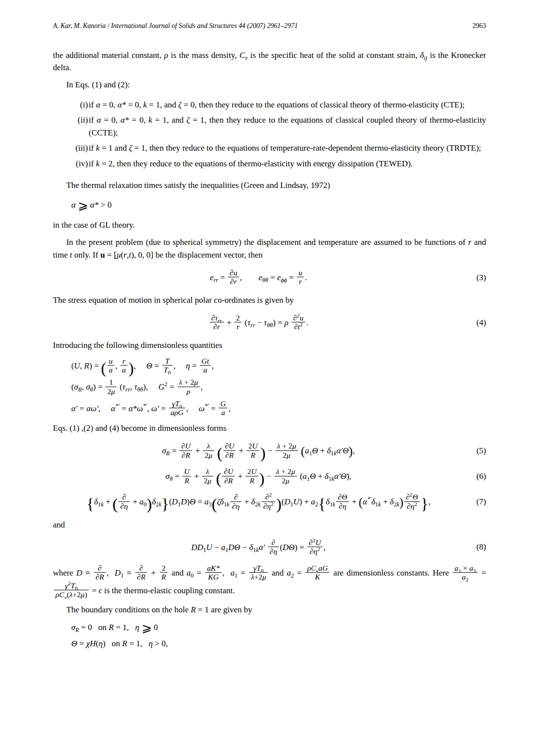A. Kar, M. Kanoria / International Journal of Solids and Structures 44 (2007) 2961–2971 2963
the additional material constant, ρ is the mass density, Cv is the specific heat of the solid at constant strain, δij is the Kronecker delta.
In Eqs. (1) and (2):
(i) if α = 0, α* = 0, k = 1, and ζ = 0, then they reduce to the equations of classical theory of thermo-elasticity (CTE);
(ii) if α = 0, α* = 0, k = 1, and ζ = 1, then they reduce to the equations of classical coupled theory of thermo-elasticity (CCTE);
(iii) if k = 1 and ζ = 1, then they reduce to the equations of temperature-rate-dependent thermo-elasticity theory (TRDTE);
(iv) if k = 2, then they reduce to the equations of thermo-elasticity with energy dissipation (TEWED).
The thermal relaxation times satisfy the inequalities (Green and Lindsay, 1972)
α ⩾ α* > 0
in the case of GL theory.
In the present problem (due to spherical symmetry) the displacement and temperature are assumed to be functions of r and time t only. If u = [u(r,t), 0, 0] be the displacement vector, then
err = ∂u∂r, eθθ = eϕϕ = ur.
(3)
The stress equation of motion in spherical polar co-ordinates is given by
∂τrr∂r + 2 r (τrr − τθθ) = ρ ∂2u∂t2.
(4)
Introducing the following dimensionless quantities
(U, R) = (ua, ra), Θ = TT0, η = Gt a,
(σR, σθ) = 12μ (τrr, τθθ), G2 = λ + 2μ ρ,
α′ = αω′, α*′ = α*ω*′, ω′ = γT0 aρG, ω*′ = Ga,
Eqs. (1) ,(2) and (4) become in dimensionless forms
σR = ∂U∂R + λ 2μ (∂U∂R + 2U R) − λ + 2μ 2μ (a1Θ + δ1kα′Θ̇),
(5)
σθ = UR + λ 2μ (∂U∂R + 2U R) − λ + 2μ 2μ (a1Θ + δ1kα′Θ̇),
(6)
{δ1k + (∂∂η + a0) δ2k}(D1D)Θ = a3(ζδ1k∂∂η + δ2k∂2∂η2)(D1U) + a2{δ1k∂Θ∂η + (α*′δ1k + δ2k)∂2Θ∂η2},
(7)
and
DD1U − a1DΘ − δ1kα′ ∂∂η(DΘ) = ∂2U∂η2,
(8)
where D ≡ ∂∂R, D1 ≡ ∂∂R + 2 R and a0 = aK*KG, a1 = γT0 λ+2μ and a2 = ρCvaG K are dimensionless constants. Here a1 × a3 a2 = γ2T0 ρCv(λ+2μ) = ϵ is the thermo-elastic coupling constant.
The boundary conditions on the hole R = 1 are given by
σR = 0 on R = 1, η ⩾ 0
Θ = χH(η) on R = 1, η > 0,